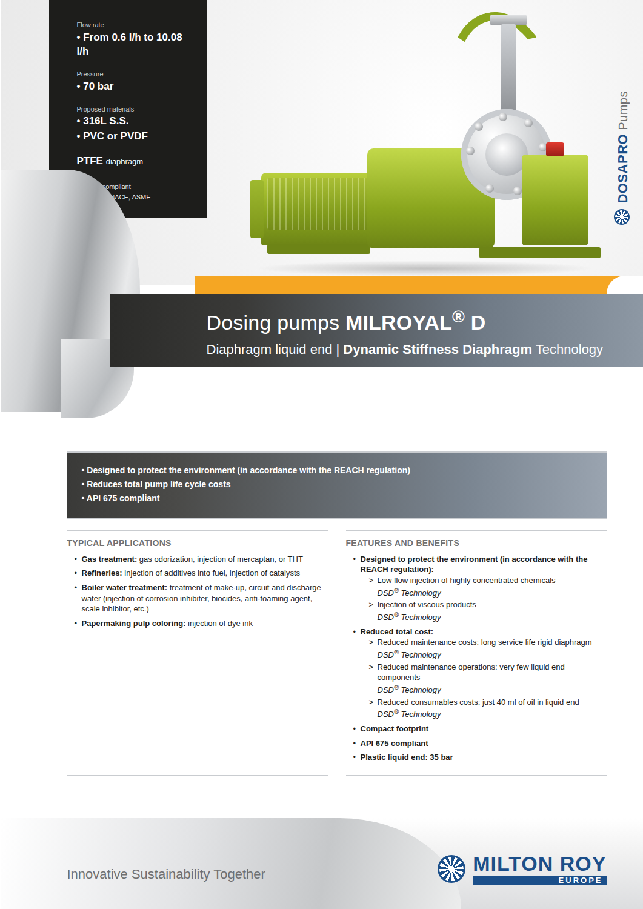Flow rate
• From 0.6 l/h to 10.08 l/h
Pressure
• 70 bar
Proposed materials
• 316L S.S.
• PVC or PVDF
PTFE diaphragm
API 675 compliant
CE, ATEX, NACE, ASME
DOSAPRO Pumps
Dosing pumps MILROYAL® D
Diaphragm liquid end | Dynamic Stiffness Diaphragm Technology
Designed to protect the environment (in accordance with the REACH regulation)
Reduces total pump life cycle costs
API 675 compliant
TYPICAL APPLICATIONS
Gas treatment: gas odorization, injection of mercaptan, or THT
Refineries: injection of additives into fuel, injection of catalysts
Boiler water treatment: treatment of make-up, circuit and discharge water (injection of corrosion inhibiter, biocides, anti-foaming agent, scale inhibitor, etc.)
Papermaking pulp coloring: injection of dye ink
FEATURES AND BENEFITS
Designed to protect the environment (in accordance with the REACH regulation):
Low flow injection of highly concentrated chemicalsDSD® Technology
Injection of viscous productsDSD® Technology
Reduced total cost:
Reduced maintenance costs: long service life rigid diaphragmDSD® Technology
Reduced maintenance operations: very few liquid end componentsDSD® Technology
Reduced consumables costs: just 40 ml of oil in liquid endDSD® Technology
Compact footprint
API 675 compliant
Plastic liquid end: 35 bar
Innovative Sustainability Together
MILTON ROY EUROPE